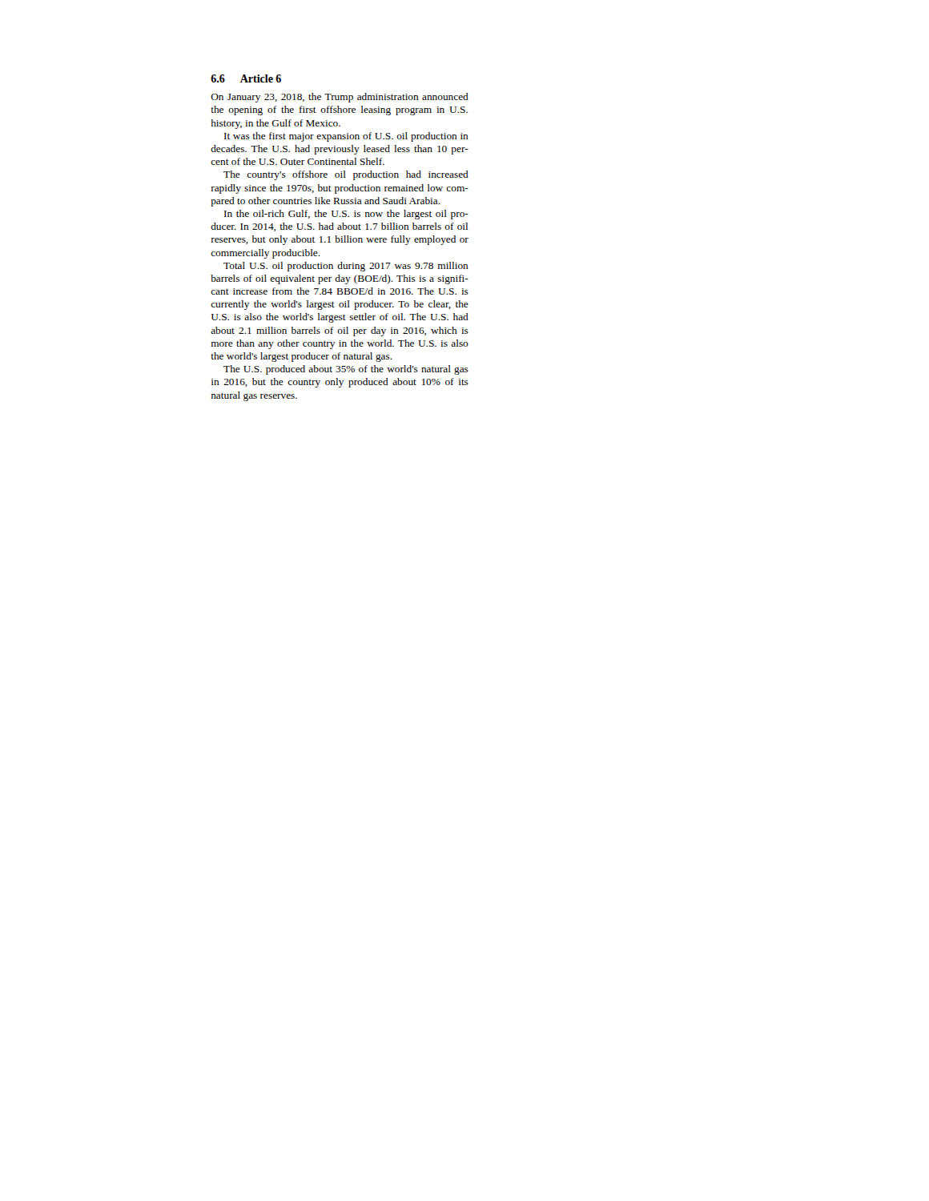6.6 Article 6
On January 23, 2018, the Trump administration announced the opening of the first offshore leasing program in U.S. history, in the Gulf of Mexico.
It was the first major expansion of U.S. oil production in decades. The U.S. had previously leased less than 10 percent of the U.S. Outer Continental Shelf.
The country's offshore oil production had increased rapidly since the 1970s, but production remained low compared to other countries like Russia and Saudi Arabia.
In the oil-rich Gulf, the U.S. is now the largest oil producer. In 2014, the U.S. had about 1.7 billion barrels of oil reserves, but only about 1.1 billion were fully employed or commercially producible.
Total U.S. oil production during 2017 was 9.78 million barrels of oil equivalent per day (BOE/d). This is a significant increase from the 7.84 BBOE/d in 2016. The U.S. is currently the world's largest oil producer. To be clear, the U.S. is also the world's largest settler of oil. The U.S. had about 2.1 million barrels of oil per day in 2016, which is more than any other country in the world. The U.S. is also the world's largest producer of natural gas.
The U.S. produced about 35% of the world's natural gas in 2016, but the country only produced about 10% of its natural gas reserves.